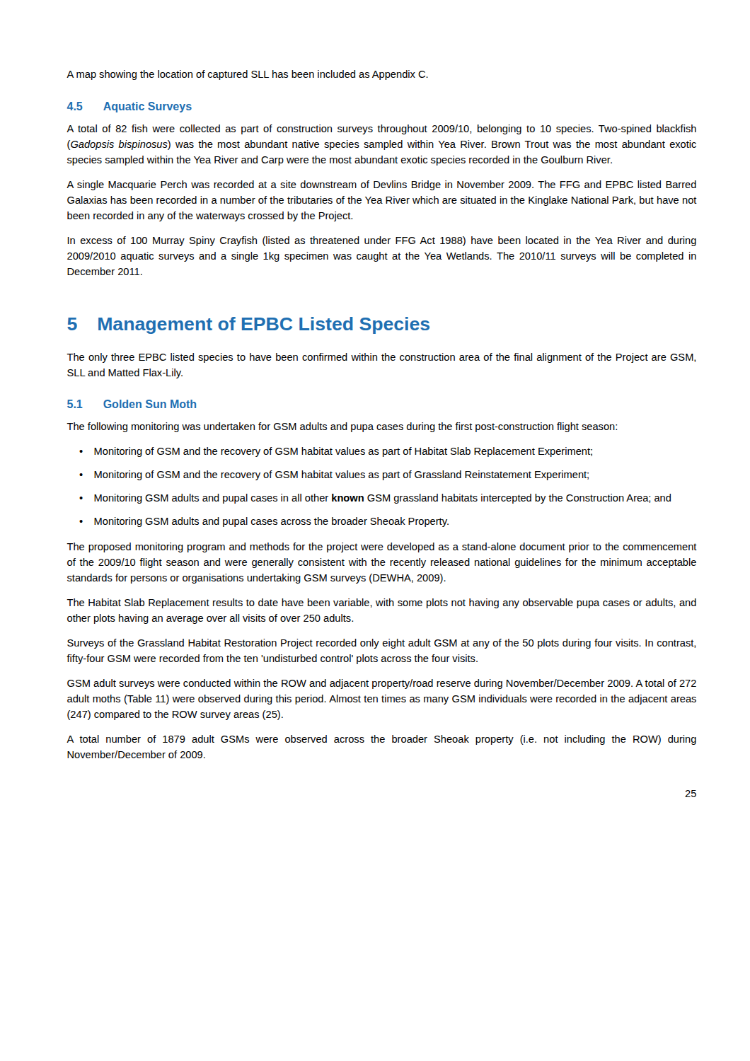A map showing the location of captured SLL has been included as Appendix C.
4.5 Aquatic Surveys
A total of 82 fish were collected as part of construction surveys throughout 2009/10, belonging to 10 species. Two-spined blackfish (Gadopsis bispinosus) was the most abundant native species sampled within Yea River. Brown Trout was the most abundant exotic species sampled within the Yea River and Carp were the most abundant exotic species recorded in the Goulburn River.
A single Macquarie Perch was recorded at a site downstream of Devlins Bridge in November 2009. The FFG and EPBC listed Barred Galaxias has been recorded in a number of the tributaries of the Yea River which are situated in the Kinglake National Park, but have not been recorded in any of the waterways crossed by the Project.
In excess of 100 Murray Spiny Crayfish (listed as threatened under FFG Act 1988) have been located in the Yea River and during 2009/2010 aquatic surveys and a single 1kg specimen was caught at the Yea Wetlands. The 2010/11 surveys will be completed in December 2011.
5 Management of EPBC Listed Species
The only three EPBC listed species to have been confirmed within the construction area of the final alignment of the Project are GSM, SLL and Matted Flax-Lily.
5.1 Golden Sun Moth
The following monitoring was undertaken for GSM adults and pupa cases during the first post-construction flight season:
Monitoring of GSM and the recovery of GSM habitat values as part of Habitat Slab Replacement Experiment;
Monitoring of GSM and the recovery of GSM habitat values as part of Grassland Reinstatement Experiment;
Monitoring GSM adults and pupal cases in all other known GSM grassland habitats intercepted by the Construction Area; and
Monitoring GSM adults and pupal cases across the broader Sheoak Property.
The proposed monitoring program and methods for the project were developed as a stand-alone document prior to the commencement of the 2009/10 flight season and were generally consistent with the recently released national guidelines for the minimum acceptable standards for persons or organisations undertaking GSM surveys (DEWHA, 2009).
The Habitat Slab Replacement results to date have been variable, with some plots not having any observable pupa cases or adults, and other plots having an average over all visits of over 250 adults.
Surveys of the Grassland Habitat Restoration Project recorded only eight adult GSM at any of the 50 plots during four visits. In contrast, fifty-four GSM were recorded from the ten 'undisturbed control' plots across the four visits.
GSM adult surveys were conducted within the ROW and adjacent property/road reserve during November/December 2009. A total of 272 adult moths (Table 11) were observed during this period. Almost ten times as many GSM individuals were recorded in the adjacent areas (247) compared to the ROW survey areas (25).
A total number of 1879 adult GSMs were observed across the broader Sheoak property (i.e. not including the ROW) during November/December of 2009.
25